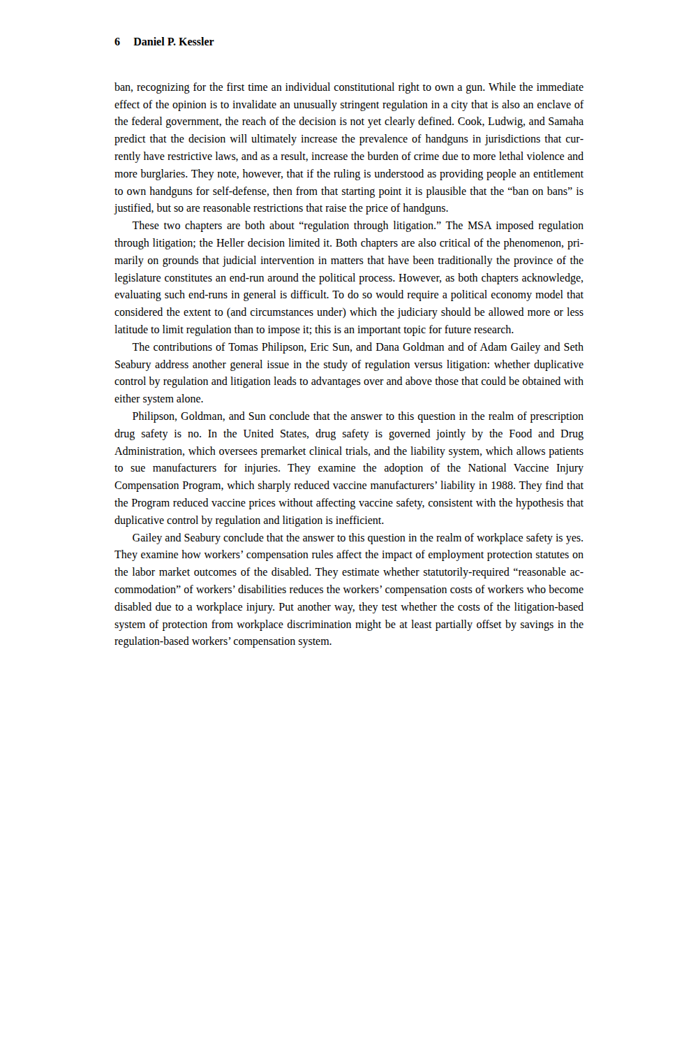6 Daniel P. Kessler
ban, recognizing for the first time an individual constitutional right to own a gun. While the immediate effect of the opinion is to invalidate an unusually stringent regulation in a city that is also an enclave of the federal government, the reach of the decision is not yet clearly defined. Cook, Ludwig, and Samaha predict that the decision will ultimately increase the prevalence of handguns in jurisdictions that currently have restrictive laws, and as a result, increase the burden of crime due to more lethal violence and more burglaries. They note, however, that if the ruling is understood as providing people an entitlement to own handguns for self-defense, then from that starting point it is plausible that the “ban on bans” is justified, but so are reasonable restrictions that raise the price of handguns.
These two chapters are both about “regulation through litigation.” The MSA imposed regulation through litigation; the Heller decision limited it. Both chapters are also critical of the phenomenon, primarily on grounds that judicial intervention in matters that have been traditionally the province of the legislature constitutes an end-run around the political process. However, as both chapters acknowledge, evaluating such end-runs in general is difficult. To do so would require a political economy model that considered the extent to (and circumstances under) which the judiciary should be allowed more or less latitude to limit regulation than to impose it; this is an important topic for future research.
The contributions of Tomas Philipson, Eric Sun, and Dana Goldman and of Adam Gailey and Seth Seabury address another general issue in the study of regulation versus litigation: whether duplicative control by regulation and litigation leads to advantages over and above those that could be obtained with either system alone.
Philipson, Goldman, and Sun conclude that the answer to this question in the realm of prescription drug safety is no. In the United States, drug safety is governed jointly by the Food and Drug Administration, which oversees premarket clinical trials, and the liability system, which allows patients to sue manufacturers for injuries. They examine the adoption of the National Vaccine Injury Compensation Program, which sharply reduced vaccine manufacturers’ liability in 1988. They find that the Program reduced vaccine prices without affecting vaccine safety, consistent with the hypothesis that duplicative control by regulation and litigation is inefficient.
Gailey and Seabury conclude that the answer to this question in the realm of workplace safety is yes. They examine how workers’ compensation rules affect the impact of employment protection statutes on the labor market outcomes of the disabled. They estimate whether statutorily-required “reasonable accommodation” of workers’ disabilities reduces the workers’ compensation costs of workers who become disabled due to a workplace injury. Put another way, they test whether the costs of the litigation-based system of protection from workplace discrimination might be at least partially offset by savings in the regulation-based workers’ compensation system.